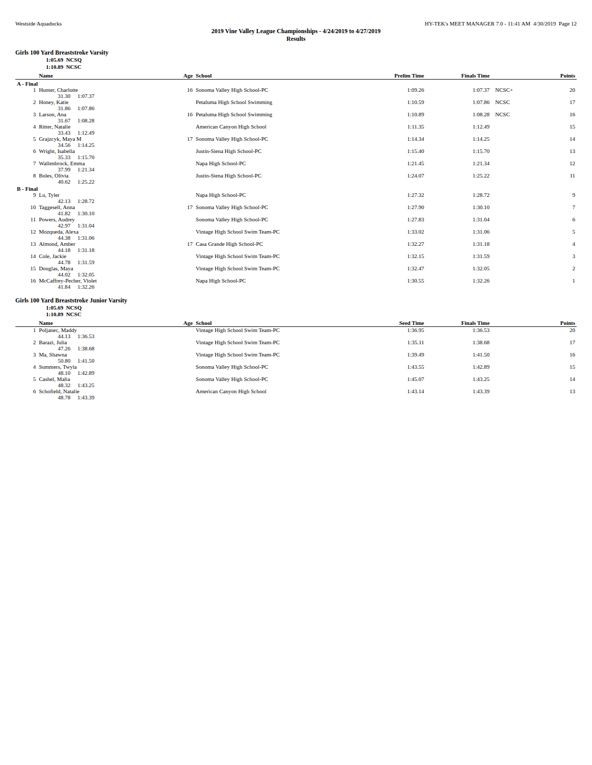Westside Aquaducks HY-TEK's MEET MANAGER 7.0 - 11:41 AM 4/30/2019 Page 12
2019 Vine Valley League Championships - 4/24/2019 to 4/27/2019
Results
Girls 100 Yard Breaststroke Varsity
1:05.69 NCSQ
1:10.89 NCSC
| | Name | Age | School | Prelim Time | Finals Time | | Points |
| --- | --- | --- | --- | --- | --- | --- | --- |
| A - Final |
| 1 | Hunter, Charlotte | 16 | Sonoma Valley High School-PC | 1:09.26 | 1:07.37 | NCSC+ | 20 |
| | 31.30 1:07.37 |
| 2 | Honey, Katie | | Petaluma High School Swimming | 1:10.59 | 1:07.86 | NCSC | 17 |
| | 31.86 1:07.86 |
| 3 | Larson, Ana | 16 | Petaluma High School Swimming | 1:10.89 | 1:08.28 | NCSC | 16 |
| | 31.67 1:08.28 |
| 4 | Ritter, Natalie | | American Canyon High School | 1:11.35 | 1:12.49 | | 15 |
| | 33.43 1:12.49 |
| 5 | Grajzcyk, Maya M | 17 | Sonoma Valley High School-PC | 1:14.34 | 1:14.25 | | 14 |
| | 34.56 1:14.25 |
| 6 | Wright, Isabella | | Justin-Siena High School-PC | 1:15.40 | 1:15.70 | | 13 |
| | 35.33 1:15.70 |
| 7 | Wallenbrock, Emma | | Napa High School-PC | 1:21.45 | 1:21.34 | | 12 |
| | 37.99 1:21.34 |
| 8 | Boles, Olivia | | Justin-Siena High School-PC | 1:24.07 | 1:25.22 | | 11 |
| | 40.62 1:25.22 |
| B - Final |
| 9 | Lu, Tyler | | Napa High School-PC | 1:27.32 | 1:28.72 | | 9 |
| | 42.13 1:28.72 |
| 10 | Taggesell, Anna | 17 | Sonoma Valley High School-PC | 1:27.90 | 1:30.10 | | 7 |
| | 41.82 1:30.10 |
| 11 | Powers, Audrey | | Sonoma Valley High School-PC | 1:27.83 | 1:31.04 | | 6 |
| | 42.97 1:31.04 |
| 12 | Mozqueda, Alexa | | Vintage High School Swim Team-PC | 1:33.02 | 1:31.06 | | 5 |
| | 44.38 1:31.06 |
| 13 | Almond, Amber | 17 | Casa Grande High School-PC | 1:32.27 | 1:31.18 | | 4 |
| | 44.18 1:31.18 |
| 14 | Cole, Jackie | | Vintage High School Swim Team-PC | 1:32.15 | 1:31.59 | | 3 |
| | 44.78 1:31.59 |
| 15 | Douglas, Maya | | Vintage High School Swim Team-PC | 1:32.47 | 1:32.05 | | 2 |
| | 44.02 1:32.05 |
| 16 | McCaffrey-Pecher, Violet | | Napa High School-PC | 1:30.55 | 1:32.26 | | 1 |
| | 41.84 1:32.26 |
Girls 100 Yard Breaststroke Junior Varsity
1:05.69 NCSQ
1:10.89 NCSC
| | Name | Age | School | Seed Time | Finals Time | | Points |
| --- | --- | --- | --- | --- | --- | --- | --- |
| 1 | Poljanec, Maddy | | Vintage High School Swim Team-PC | 1:36.95 | 1:36.53 | | 20 |
| | 44.13 1:36.53 |
| 2 | Barazi, Julia | | Vintage High School Swim Team-PC | 1:35.11 | 1:38.68 | | 17 |
| | 47.26 1:38.68 |
| 3 | Ma, Shawna | | Vintage High School Swim Team-PC | 1:39.49 | 1:41.50 | | 16 |
| | 50.80 1:41.50 |
| 4 | Summers, Twyla | | Sonoma Valley High School-PC | 1:43.55 | 1:42.89 | | 15 |
| | 48.10 1:42.89 |
| 5 | Cashel, Malia | | Sonoma Valley High School-PC | 1:45.07 | 1:43.25 | | 14 |
| | 48.32 1:43.25 |
| 6 | Schofield, Natalie | | American Canyon High School | 1:43.14 | 1:43.39 | | 13 |
| | 48.78 1:43.39 |